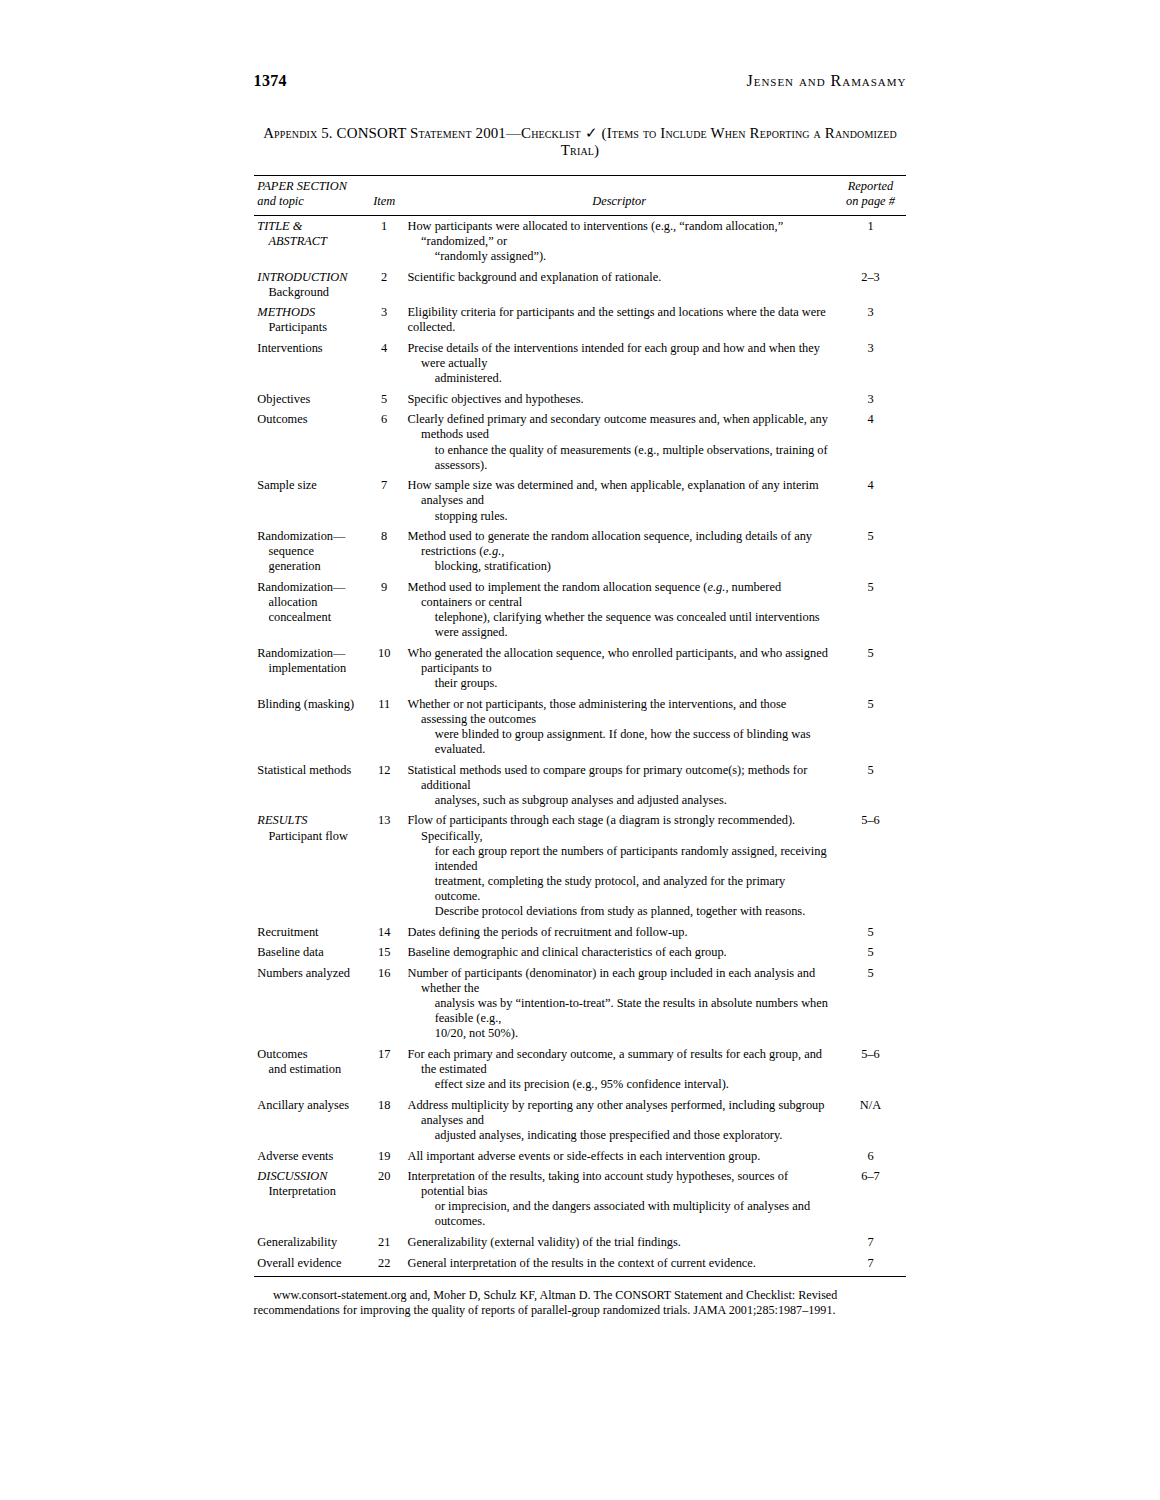1374 Jensen and Ramasamy
Appendix 5. CONSORT Statement 2001—Checklist ✓ (Items to Include When Reporting a Randomized Trial)
| PAPER SECTION and topic | Item | Descriptor | Reported on page # |
| --- | --- | --- | --- |
| TITLE & ABSTRACT | 1 | How participants were allocated to interventions (e.g., “random allocation,” “randomized,” or “randomly assigned”). | 1 |
| INTRODUCTION Background | 2 | Scientific background and explanation of rationale. | 2–3 |
| METHODS Participants | 3 | Eligibility criteria for participants and the settings and locations where the data were collected. | 3 |
| Interventions | 4 | Precise details of the interventions intended for each group and how and when they were actually administered. | 3 |
| Objectives | 5 | Specific objectives and hypotheses. | 3 |
| Outcomes | 6 | Clearly defined primary and secondary outcome measures and, when applicable, any methods used to enhance the quality of measurements (e.g., multiple observations, training of assessors). | 4 |
| Sample size | 7 | How sample size was determined and, when applicable, explanation of any interim analyses and stopping rules. | 4 |
| Randomization— sequence generation | 8 | Method used to generate the random allocation sequence, including details of any restrictions ( e.g. , blocking, stratification) | 5 |
| Randomization— allocation concealment | 9 | Method used to implement the random allocation sequence ( e.g. , numbered containers or central telephone), clarifying whether the sequence was concealed until interventions were assigned. | 5 |
| Randomization— implementation | 10 | Who generated the allocation sequence, who enrolled participants, and who assigned participants to their groups. | 5 |
| Blinding (masking) | 11 | Whether or not participants, those administering the interventions, and those assessing the outcomes were blinded to group assignment. If done, how the success of blinding was evaluated. | 5 |
| Statistical methods | 12 | Statistical methods used to compare groups for primary outcome(s); methods for additional analyses, such as subgroup analyses and adjusted analyses. | 5 |
| RESULTS Participant flow | 13 | Flow of participants through each stage (a diagram is strongly recommended). Specifically, for each group report the numbers of participants randomly assigned, receiving intended treatment, completing the study protocol, and analyzed for the primary outcome. Describe protocol deviations from study as planned, together with reasons. | 5–6 |
| Recruitment | 14 | Dates defining the periods of recruitment and follow-up. | 5 |
| Baseline data | 15 | Baseline demographic and clinical characteristics of each group. | 5 |
| Numbers analyzed | 16 | Number of participants (denominator) in each group included in each analysis and whether the analysis was by “intention-to-treat”. State the results in absolute numbers when feasible (e.g., 10/20, not 50%). | 5 |
| Outcomes and estimation | 17 | For each primary and secondary outcome, a summary of results for each group, and the estimated effect size and its precision (e.g., 95% confidence interval). | 5–6 |
| Ancillary analyses | 18 | Address multiplicity by reporting any other analyses performed, including subgroup analyses and adjusted analyses, indicating those prespecified and those exploratory. | N/A |
| Adverse events | 19 | All important adverse events or side-effects in each intervention group. | 6 |
| DISCUSSION Interpretation | 20 | Interpretation of the results, taking into account study hypotheses, sources of potential bias or imprecision, and the dangers associated with multiplicity of analyses and outcomes. | 6–7 |
| Generalizability | 21 | Generalizability (external validity) of the trial findings. | 7 |
| Overall evidence | 22 | General interpretation of the results in the context of current evidence. | 7 |
www.consort-statement.org and, Moher D, Schulz KF, Altman D. The CONSORT Statement and Checklist: Revised recommendations for improving the quality of reports of parallel-group randomized trials. JAMA 2001;285:1987–1991.